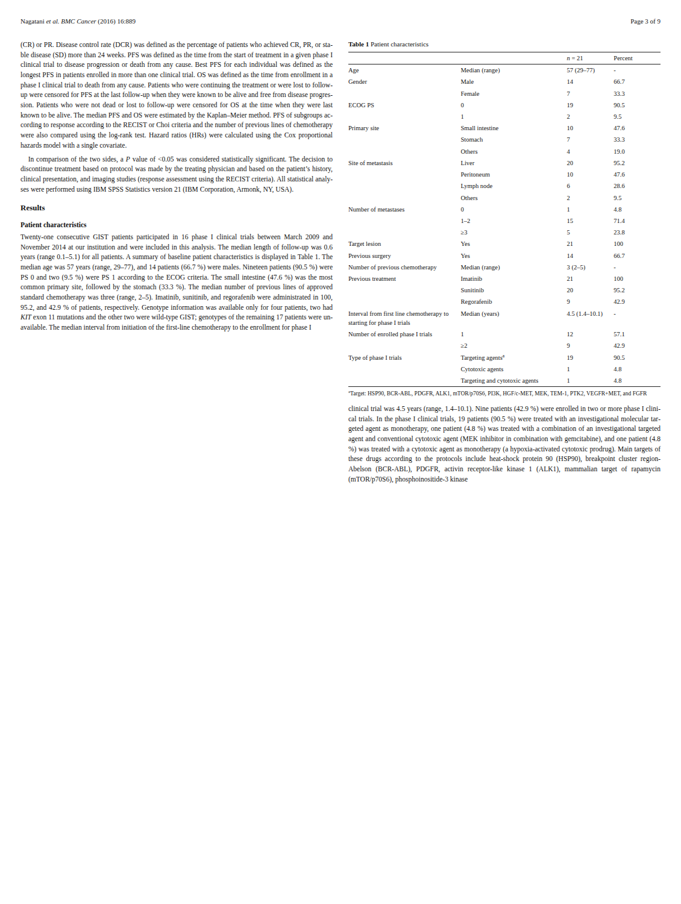Nagatani et al. BMC Cancer (2016) 16:889
Page 3 of 9
(CR) or PR. Disease control rate (DCR) was defined as the percentage of patients who achieved CR, PR, or stable disease (SD) more than 24 weeks. PFS was defined as the time from the start of treatment in a given phase I clinical trial to disease progression or death from any cause. Best PFS for each individual was defined as the longest PFS in patients enrolled in more than one clinical trial. OS was defined as the time from enrollment in a phase I clinical trial to death from any cause. Patients who were continuing the treatment or were lost to follow-up were censored for PFS at the last follow-up when they were known to be alive and free from disease progression. Patients who were not dead or lost to follow-up were censored for OS at the time when they were last known to be alive. The median PFS and OS were estimated by the Kaplan–Meier method. PFS of subgroups according to response according to the RECIST or Choi criteria and the number of previous lines of chemotherapy were also compared using the log-rank test. Hazard ratios (HRs) were calculated using the Cox proportional hazards model with a single covariate.
In comparison of the two sides, a P value of <0.05 was considered statistically significant. The decision to discontinue treatment based on protocol was made by the treating physician and based on the patient’s history, clinical presentation, and imaging studies (response assessment using the RECIST criteria). All statistical analyses were performed using IBM SPSS Statistics version 21 (IBM Corporation, Armonk, NY, USA).
Results
Patient characteristics
Twenty-one consecutive GIST patients participated in 16 phase I clinical trials between March 2009 and November 2014 at our institution and were included in this analysis. The median length of follow-up was 0.6 years (range 0.1–5.1) for all patients. A summary of baseline patient characteristics is displayed in Table 1. The median age was 57 years (range, 29–77), and 14 patients (66.7 %) were males. Nineteen patients (90.5 %) were PS 0 and two (9.5 %) were PS 1 according to the ECOG criteria. The small intestine (47.6 %) was the most common primary site, followed by the stomach (33.3 %). The median number of previous lines of approved standard chemotherapy was three (range, 2–5). Imatinib, sunitinib, and regorafenib were administrated in 100, 95.2, and 42.9 % of patients, respectively. Genotype information was available only for four patients, two had KIT exon 11 mutations and the other two were wild-type GIST; genotypes of the remaining 17 patients were unavailable. The median interval from initiation of the first-line chemotherapy to the enrollment for phase I
Table 1 Patient characteristics
| | | n = 21 | Percent |
| --- | --- | --- | --- |
| Age | Median (range) | 57 (29–77) | - |
| Gender | Male | 14 | 66.7 |
| | Female | 7 | 33.3 |
| ECOG PS | 0 | 19 | 90.5 |
| | 1 | 2 | 9.5 |
| Primary site | Small intestine | 10 | 47.6 |
| | Stomach | 7 | 33.3 |
| | Others | 4 | 19.0 |
| Site of metastasis | Liver | 20 | 95.2 |
| | Peritoneum | 10 | 47.6 |
| | Lymph node | 6 | 28.6 |
| | Others | 2 | 9.5 |
| Number of metastases | 0 | 1 | 4.8 |
| | 1–2 | 15 | 71.4 |
| | ≥3 | 5 | 23.8 |
| Target lesion | Yes | 21 | 100 |
| Previous surgery | Yes | 14 | 66.7 |
| Number of previous chemotherapy | Median (range) | 3 (2–5) | - |
| Previous treatment | Imatinib | 21 | 100 |
| | Sunitinib | 20 | 95.2 |
| | Regorafenib | 9 | 42.9 |
| Interval from first line chemotherapy to starting for phase I trials | Median (years) | 4.5 (1.4–10.1) | - |
| Number of enrolled phase I trials | 1 | 12 | 57.1 |
| | ≥2 | 9 | 42.9 |
| Type of phase I trials | Targeting agents a | 19 | 90.5 |
| | Cytotoxic agents | 1 | 4.8 |
| | Targeting and cytotoxic agents | 1 | 4.8 |
aTarget: HSP90, BCR-ABL, PDGFR, ALK1, mTOR/p70S6, PI3K, HGF/c-MET, MEK, TEM-1, PTK2, VEGFR+MET, and FGFR
clinical trial was 4.5 years (range, 1.4–10.1). Nine patients (42.9 %) were enrolled in two or more phase I clinical trials. In the phase I clinical trials, 19 patients (90.5 %) were treated with an investigational molecular targeted agent as monotherapy, one patient (4.8 %) was treated with a combination of an investigational targeted agent and conventional cytotoxic agent (MEK inhibitor in combination with gemcitabine), and one patient (4.8 %) was treated with a cytotoxic agent as monotherapy (a hypoxia-activated cytotoxic prodrug). Main targets of these drugs according to the protocols include heat-shock protein 90 (HSP90), breakpoint cluster region-Abelson (BCR-ABL), PDGFR, activin receptor-like kinase 1 (ALK1), mammalian target of rapamycin (mTOR/p70S6), phosphoinositide-3 kinase